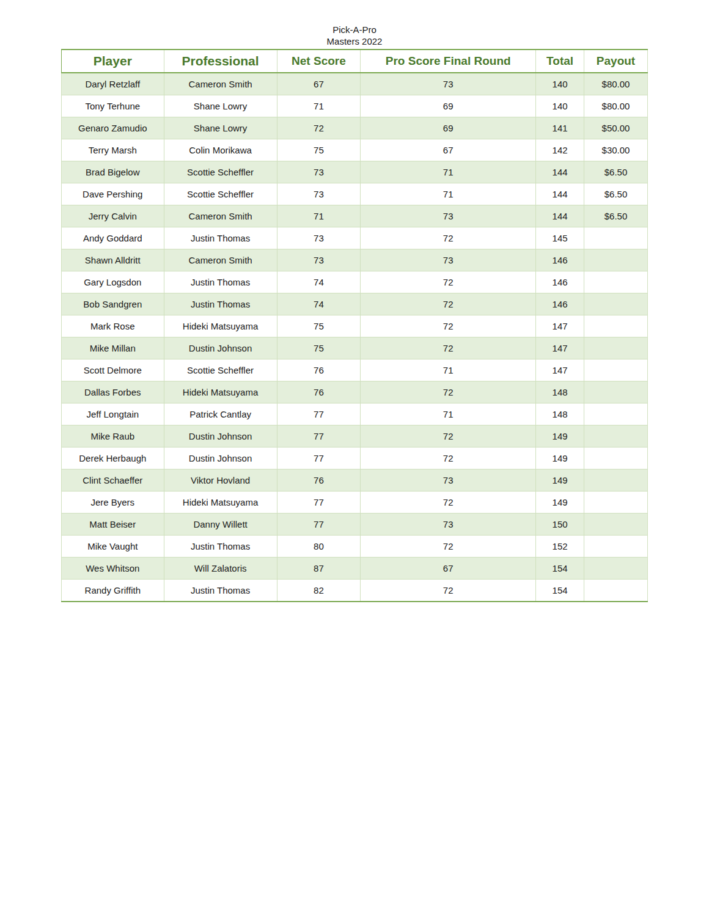Pick-A-Pro
Masters 2022
| Player | Professional | Net Score | Pro Score Final Round | Total | Payout |
| --- | --- | --- | --- | --- | --- |
| Daryl Retzlaff | Cameron Smith | 67 | 73 | 140 | $80.00 |
| Tony Terhune | Shane Lowry | 71 | 69 | 140 | $80.00 |
| Genaro Zamudio | Shane Lowry | 72 | 69 | 141 | $50.00 |
| Terry Marsh | Colin Morikawa | 75 | 67 | 142 | $30.00 |
| Brad Bigelow | Scottie Scheffler | 73 | 71 | 144 | $6.50 |
| Dave Pershing | Scottie Scheffler | 73 | 71 | 144 | $6.50 |
| Jerry Calvin | Cameron Smith | 71 | 73 | 144 | $6.50 |
| Andy Goddard | Justin Thomas | 73 | 72 | 145 | |
| Shawn Alldritt | Cameron Smith | 73 | 73 | 146 | |
| Gary Logsdon | Justin Thomas | 74 | 72 | 146 | |
| Bob Sandgren | Justin Thomas | 74 | 72 | 146 | |
| Mark Rose | Hideki Matsuyama | 75 | 72 | 147 | |
| Mike Millan | Dustin Johnson | 75 | 72 | 147 | |
| Scott Delmore | Scottie Scheffler | 76 | 71 | 147 | |
| Dallas Forbes | Hideki Matsuyama | 76 | 72 | 148 | |
| Jeff Longtain | Patrick Cantlay | 77 | 71 | 148 | |
| Mike Raub | Dustin Johnson | 77 | 72 | 149 | |
| Derek Herbaugh | Dustin Johnson | 77 | 72 | 149 | |
| Clint Schaeffer | Viktor Hovland | 76 | 73 | 149 | |
| Jere Byers | Hideki Matsuyama | 77 | 72 | 149 | |
| Matt Beiser | Danny Willett | 77 | 73 | 150 | |
| Mike Vaught | Justin Thomas | 80 | 72 | 152 | |
| Wes Whitson | Will Zalatoris | 87 | 67 | 154 | |
| Randy Griffith | Justin Thomas | 82 | 72 | 154 | |